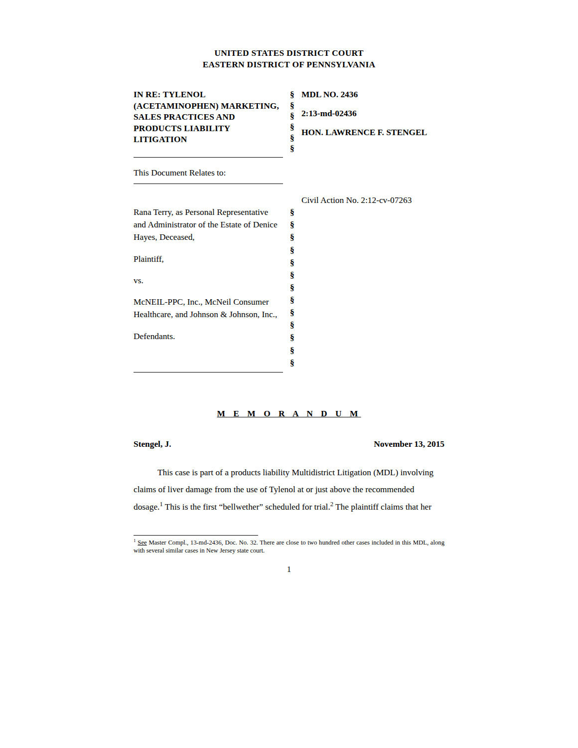UNITED STATES DISTRICT COURT
EASTERN DISTRICT OF PENNSYLVANIA
| IN RE: TYLENOL (ACETAMINOPHEN) MARKETING, SALES PRACTICES AND PRODUCTS LIABILITY LITIGATION | § § § § § § | MDL NO. 2436 2:13-md-02436 HON. LAWRENCE F. STENGEL |
| This Document Relates to: | | |
| | | Civil Action No. 2:12-cv-07263 |
| Rana Terry, as Personal Representative and Administrator of the Estate of Denice Hayes, Deceased, Plaintiff, vs. McNEIL-PPC, Inc., McNeil Consumer Healthcare, and Johnson & Johnson, Inc., Defendants. | § § § § § § § § § § § § § | |
M E M O R A N D U M
Stengel, J. November 13, 2015
This case is part of a products liability Multidistrict Litigation (MDL) involving claims of liver damage from the use of Tylenol at or just above the recommended dosage.1 This is the first “bellwether” scheduled for trial.2 The plaintiff claims that her
1 See Master Compl., 13-md-2436, Doc. No. 32. There are close to two hundred other cases included in this MDL, along with several similar cases in New Jersey state court.
1